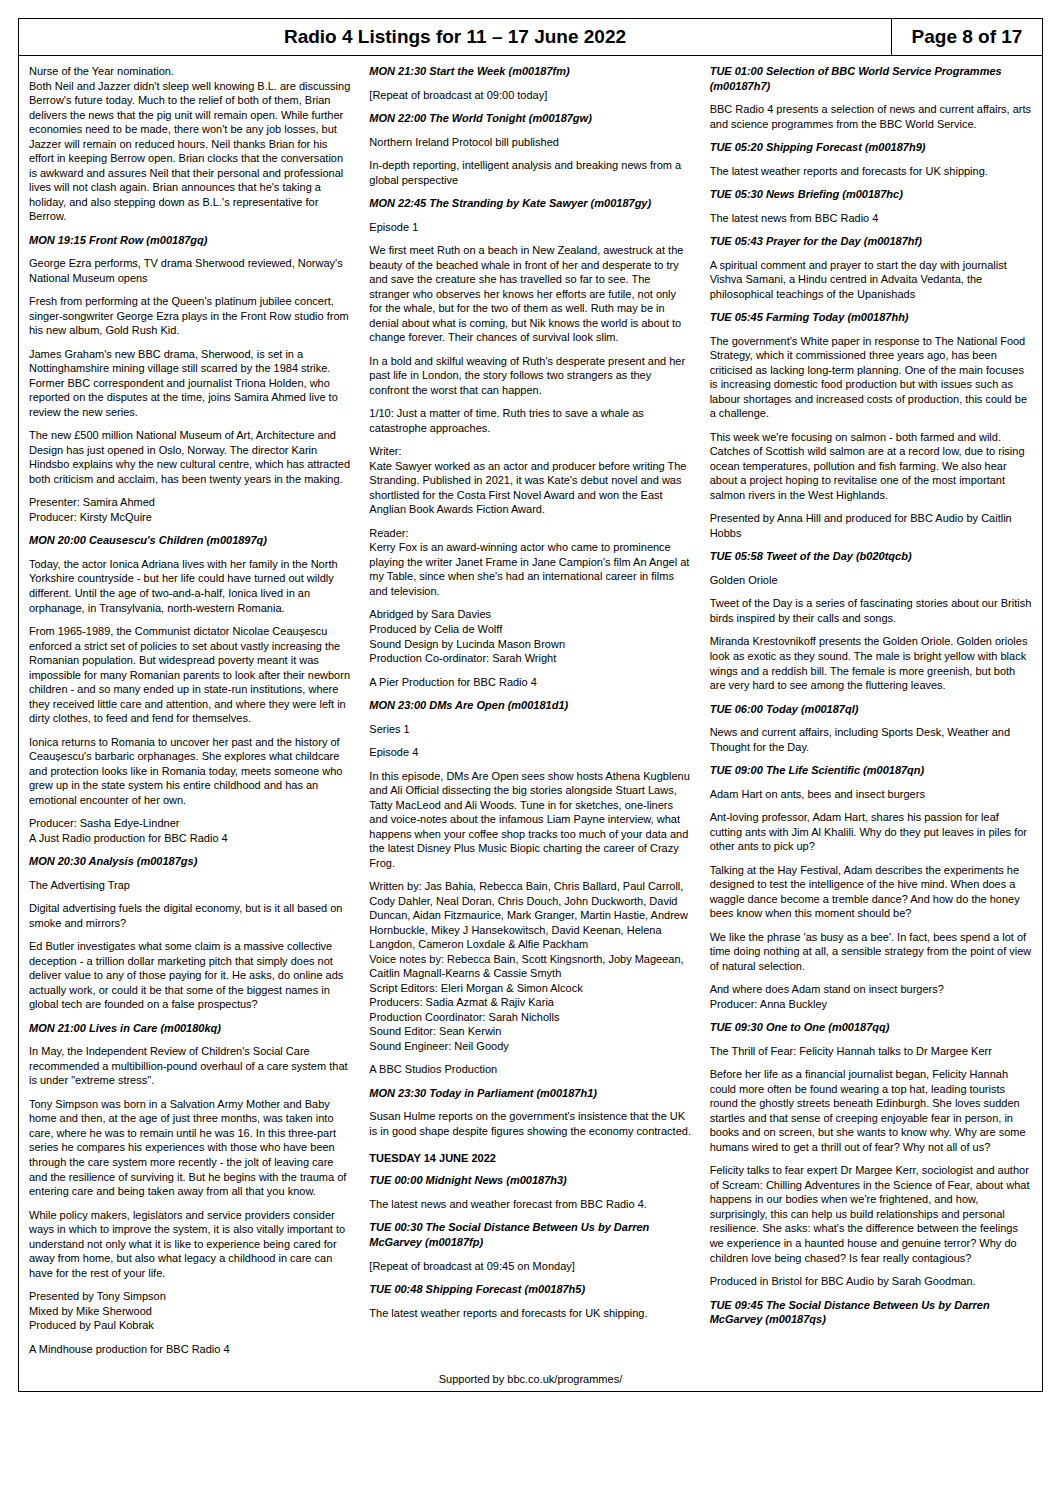Radio 4 Listings for 11 – 17 June 2022
Page 8 of 17
Nurse of the Year nomination.
Both Neil and Jazzer didn't sleep well knowing B.L. are discussing Berrow's future today. Much to the relief of both of them, Brian delivers the news that the pig unit will remain open. While further economies need to be made, there won't be any job losses, but Jazzer will remain on reduced hours. Neil thanks Brian for his effort in keeping Berrow open. Brian clocks that the conversation is awkward and assures Neil that their personal and professional lives will not clash again. Brian announces that he's taking a holiday, and also stepping down as B.L.'s representative for Berrow.
MON 19:15 Front Row (m00187gq)
George Ezra performs, TV drama Sherwood reviewed, Norway's National Museum opens
Fresh from performing at the Queen's platinum jubilee concert, singer-songwriter George Ezra plays in the Front Row studio from his new album, Gold Rush Kid.
James Graham's new BBC drama, Sherwood, is set in a Nottinghamshire mining village still scarred by the 1984 strike. Former BBC correspondent and journalist Triona Holden, who reported on the disputes at the time, joins Samira Ahmed live to review the new series.
The new £500 million National Museum of Art, Architecture and Design has just opened in Oslo, Norway. The director Karin Hindsbo explains why the new cultural centre, which has attracted both criticism and acclaim, has been twenty years in the making.
Presenter: Samira Ahmed
Producer: Kirsty McQuire
MON 20:00 Ceausescu's Children (m001897q)
Today, the actor Ionica Adriana lives with her family in the North Yorkshire countryside - but her life could have turned out wildly different. Until the age of two-and-a-half, Ionica lived in an orphanage, in Transylvania, north-western Romania.
From 1965-1989, the Communist dictator Nicolae Ceaușescu enforced a strict set of policies to set about vastly increasing the Romanian population. But widespread poverty meant it was impossible for many Romanian parents to look after their newborn children - and so many ended up in state-run institutions, where they received little care and attention, and where they were left in dirty clothes, to feed and fend for themselves.
Ionica returns to Romania to uncover her past and the history of Ceaușescu's barbaric orphanages. She explores what childcare and protection looks like in Romania today, meets someone who grew up in the state system his entire childhood and has an emotional encounter of her own.
Producer: Sasha Edye-Lindner
A Just Radio production for BBC Radio 4
MON 20:30 Analysis (m00187gs)
The Advertising Trap
Digital advertising fuels the digital economy, but is it all based on smoke and mirrors?
Ed Butler investigates what some claim is a massive collective deception - a trillion dollar marketing pitch that simply does not deliver value to any of those paying for it. He asks, do online ads actually work, or could it be that some of the biggest names in global tech are founded on a false prospectus?
MON 21:00 Lives in Care (m00180kq)
In May, the Independent Review of Children's Social Care recommended a multibillion-pound overhaul of a care system that is under "extreme stress".
Tony Simpson was born in a Salvation Army Mother and Baby home and then, at the age of just three months, was taken into care, where he was to remain until he was 16. In this three-part series he compares his experiences with those who have been through the care system more recently - the jolt of leaving care and the resilience of surviving it. But he begins with the trauma of entering care and being taken away from all that you know.
While policy makers, legislators and service providers consider ways in which to improve the system, it is also vitally important to understand not only what it is like to experience being cared for away from home, but also what legacy a childhood in care can have for the rest of your life.
Presented by Tony Simpson
Mixed by Mike Sherwood
Produced by Paul Kobrak
A Mindhouse production for BBC Radio 4
MON 21:30 Start the Week (m00187fm)
[Repeat of broadcast at 09:00 today]
MON 22:00 The World Tonight (m00187gw)
Northern Ireland Protocol bill published
In-depth reporting, intelligent analysis and breaking news from a global perspective
MON 22:45 The Stranding by Kate Sawyer (m00187gy)
Episode 1
We first meet Ruth on a beach in New Zealand, awestruck at the beauty of the beached whale in front of her and desperate to try and save the creature she has travelled so far to see. The stranger who observes her knows her efforts are futile, not only for the whale, but for the two of them as well. Ruth may be in denial about what is coming, but Nik knows the world is about to change forever. Their chances of survival look slim.
In a bold and skilful weaving of Ruth's desperate present and her past life in London, the story follows two strangers as they confront the worst that can happen.
1/10: Just a matter of time. Ruth tries to save a whale as catastrophe approaches.
Writer:
Kate Sawyer worked as an actor and producer before writing The Stranding. Published in 2021, it was Kate's debut novel and was shortlisted for the Costa First Novel Award and won the East Anglian Book Awards Fiction Award.
Reader:
Kerry Fox is an award-winning actor who came to prominence playing the writer Janet Frame in Jane Campion's film An Angel at my Table, since when she's had an international career in films and television.
Abridged by Sara Davies
Produced by Celia de Wolff
Sound Design by Lucinda Mason Brown
Production Co-ordinator: Sarah Wright
A Pier Production for BBC Radio 4
MON 23:00 DMs Are Open (m00181d1)
Series 1
Episode 4
In this episode, DMs Are Open sees show hosts Athena Kugblenu and Ali Official dissecting the big stories alongside Stuart Laws, Tatty MacLeod and Ali Woods. Tune in for sketches, one-liners and voice-notes about the infamous Liam Payne interview, what happens when your coffee shop tracks too much of your data and the latest Disney Plus Music Biopic charting the career of Crazy Frog.
Written by: Jas Bahia, Rebecca Bain, Chris Ballard, Paul Carroll, Cody Dahler, Neal Doran, Chris Douch, John Duckworth, David Duncan, Aidan Fitzmaurice, Mark Granger, Martin Hastie, Andrew Hornbuckle, Mikey J Hansekowitsch, David Keenan, Helena Langdon, Cameron Loxdale & Alfie Packham
Voice notes by: Rebecca Bain, Scott Kingsnorth, Joby Mageean, Caitlin Magnall-Kearns & Cassie Smyth
Script Editors: Eleri Morgan & Simon Alcock
Producers: Sadia Azmat & Rajiv Karia
Production Coordinator: Sarah Nicholls
Sound Editor: Sean Kerwin
Sound Engineer: Neil Goody
A BBC Studios Production
MON 23:30 Today in Parliament (m00187h1)
Susan Hulme reports on the government's insistence that the UK is in good shape despite figures showing the economy contracted.
TUESDAY 14 JUNE 2022
TUE 00:00 Midnight News (m00187h3)
The latest news and weather forecast from BBC Radio 4.
TUE 00:30 The Social Distance Between Us by Darren McGarvey (m00187fp)
[Repeat of broadcast at 09:45 on Monday]
TUE 00:48 Shipping Forecast (m00187h5)
The latest weather reports and forecasts for UK shipping.
TUE 01:00 Selection of BBC World Service Programmes (m00187h7)
BBC Radio 4 presents a selection of news and current affairs, arts and science programmes from the BBC World Service.
TUE 05:20 Shipping Forecast (m00187h9)
The latest weather reports and forecasts for UK shipping.
TUE 05:30 News Briefing (m00187hc)
The latest news from BBC Radio 4
TUE 05:43 Prayer for the Day (m00187hf)
A spiritual comment and prayer to start the day with journalist Vishva Samani, a Hindu centred in Advaita Vedanta, the philosophical teachings of the Upanishads
TUE 05:45 Farming Today (m00187hh)
The government's White paper in response to The National Food Strategy, which it commissioned three years ago, has been criticised as lacking long-term planning. One of the main focuses is increasing domestic food production but with issues such as labour shortages and increased costs of production, this could be a challenge.
This week we're focusing on salmon - both farmed and wild. Catches of Scottish wild salmon are at a record low, due to rising ocean temperatures, pollution and fish farming. We also hear about a project hoping to revitalise one of the most important salmon rivers in the West Highlands.
Presented by Anna Hill and produced for BBC Audio by Caitlin Hobbs
TUE 05:58 Tweet of the Day (b020tqcb)
Golden Oriole
Tweet of the Day is a series of fascinating stories about our British birds inspired by their calls and songs.
Miranda Krestovnikoff presents the Golden Oriole. Golden orioles look as exotic as they sound. The male is bright yellow with black wings and a reddish bill. The female is more greenish, but both are very hard to see among the fluttering leaves.
TUE 06:00 Today (m00187ql)
News and current affairs, including Sports Desk, Weather and Thought for the Day.
TUE 09:00 The Life Scientific (m00187qn)
Adam Hart on ants, bees and insect burgers
Ant-loving professor, Adam Hart, shares his passion for leaf cutting ants with Jim Al Khalili. Why do they put leaves in piles for other ants to pick up?
Talking at the Hay Festival, Adam describes the experiments he designed to test the intelligence of the hive mind. When does a waggle dance become a tremble dance? And how do the honey bees know when this moment should be?
We like the phrase 'as busy as a bee'. In fact, bees spend a lot of time doing nothing at all, a sensible strategy from the point of view of natural selection.
And where does Adam stand on insect burgers?
Producer: Anna Buckley
TUE 09:30 One to One (m00187qq)
The Thrill of Fear: Felicity Hannah talks to Dr Margee Kerr
Before her life as a financial journalist began, Felicity Hannah could more often be found wearing a top hat, leading tourists round the ghostly streets beneath Edinburgh. She loves sudden startles and that sense of creeping enjoyable fear in person, in books and on screen, but she wants to know why. Why are some humans wired to get a thrill out of fear? Why not all of us?
Felicity talks to fear expert Dr Margee Kerr, sociologist and author of Scream: Chilling Adventures in the Science of Fear, about what happens in our bodies when we're frightened, and how, surprisingly, this can help us build relationships and personal resilience. She asks: what's the difference between the feelings we experience in a haunted house and genuine terror? Why do children love being chased? Is fear really contagious?
Produced in Bristol for BBC Audio by Sarah Goodman.
TUE 09:45 The Social Distance Between Us by Darren McGarvey (m00187qs)
Supported by bbc.co.uk/programmes/